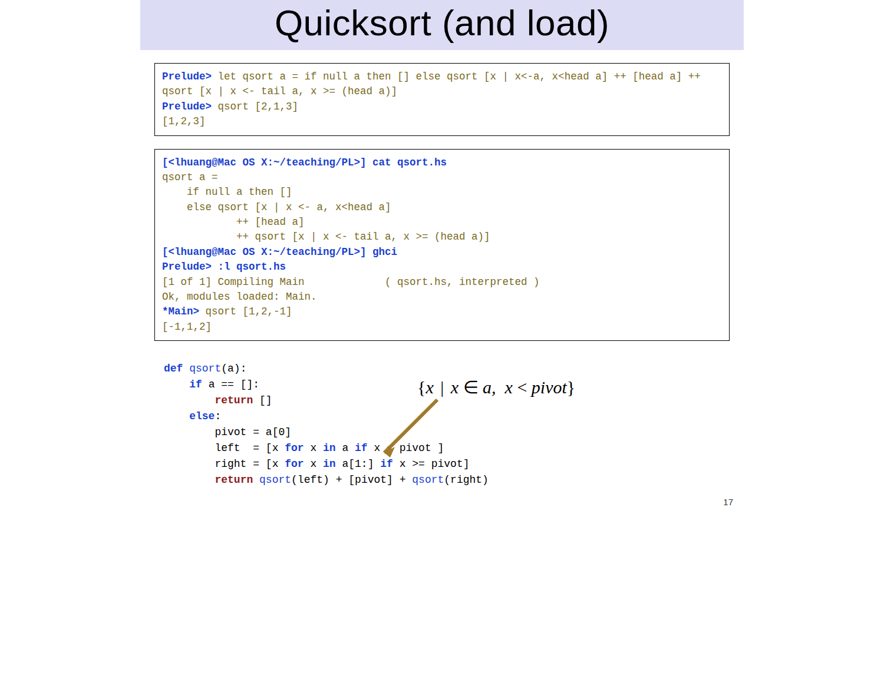Quicksort (and load)
Prelude> let qsort a = if null a then [] else qsort [x | x<-a, x<head a] ++ [head a] ++ qsort [x | x <- tail a, x >= (head a)] Prelude> qsort [2,1,3] [1,2,3]
[<lhuang@Mac OS X:~/teaching/PL>] cat qsort.hs qsort a = if null a then [] else qsort [x | x <- a, x<head a] ++ [head a] ++ qsort [x | x <- tail a, x >= (head a)] [<lhuang@Mac OS X:~/teaching/PL>] ghci Prelude> :l qsort.hs [1 of 1] Compiling Main ( qsort.hs, interpreted ) Ok, modules loaded: Main. *Main> qsort [1,2,-1] [-1,1,2]
def qsort(a): if a == []: return [] else: pivot = a[0] left = [x for x in a if x < pivot ] right = [x for x in a[1:] if x >= pivot] return qsort(left) + [pivot] + qsort(right){x | x ∈ a, x < pivot}
17